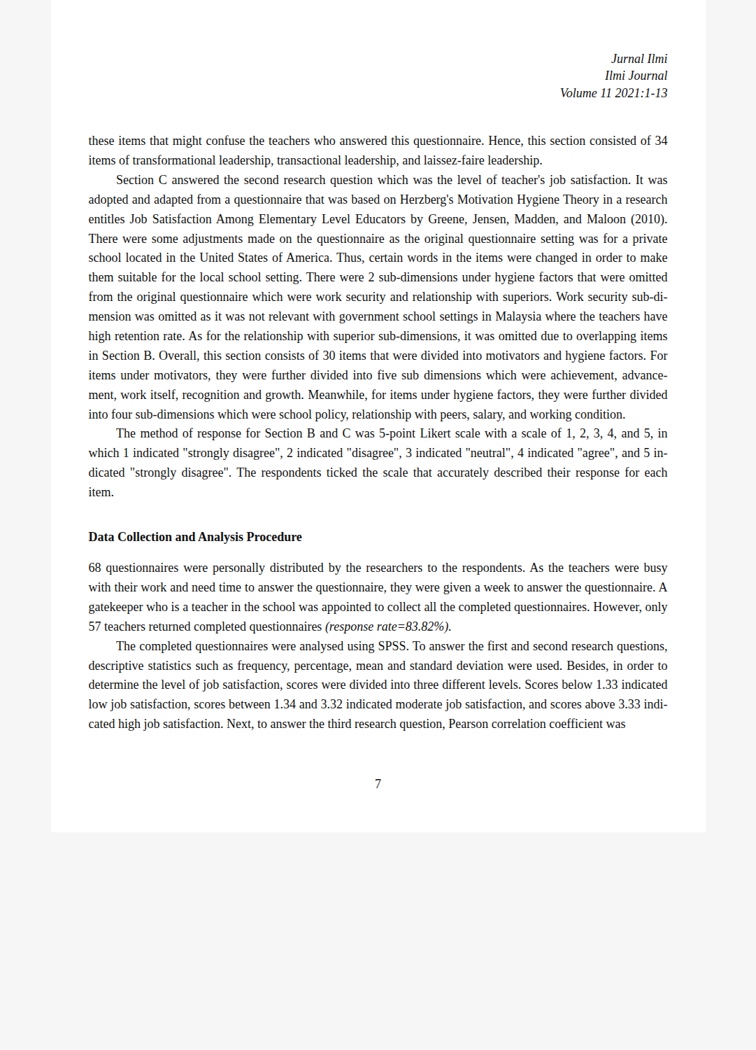Jurnal Ilmi Ilmi Journal Volume 11 2021:1-13
these items that might confuse the teachers who answered this questionnaire. Hence, this section consisted of 34 items of transformational leadership, transactional leadership, and laissez-faire leadership.
Section C answered the second research question which was the level of teacher's job satisfaction. It was adopted and adapted from a questionnaire that was based on Herzberg's Motivation Hygiene Theory in a research entitles Job Satisfaction Among Elementary Level Educators by Greene, Jensen, Madden, and Maloon (2010). There were some adjustments made on the questionnaire as the original questionnaire setting was for a private school located in the United States of America. Thus, certain words in the items were changed in order to make them suitable for the local school setting. There were 2 sub-dimensions under hygiene factors that were omitted from the original questionnaire which were work security and relationship with superiors. Work security sub-dimension was omitted as it was not relevant with government school settings in Malaysia where the teachers have high retention rate. As for the relationship with superior sub-dimensions, it was omitted due to overlapping items in Section B. Overall, this section consists of 30 items that were divided into motivators and hygiene factors. For items under motivators, they were further divided into five sub dimensions which were achievement, advancement, work itself, recognition and growth. Meanwhile, for items under hygiene factors, they were further divided into four sub-dimensions which were school policy, relationship with peers, salary, and working condition.
The method of response for Section B and C was 5-point Likert scale with a scale of 1, 2, 3, 4, and 5, in which 1 indicated "strongly disagree", 2 indicated "disagree", 3 indicated "neutral", 4 indicated "agree", and 5 indicated "strongly disagree". The respondents ticked the scale that accurately described their response for each item.
Data Collection and Analysis Procedure
68 questionnaires were personally distributed by the researchers to the respondents. As the teachers were busy with their work and need time to answer the questionnaire, they were given a week to answer the questionnaire. A gatekeeper who is a teacher in the school was appointed to collect all the completed questionnaires. However, only 57 teachers returned completed questionnaires (response rate=83.82%).
The completed questionnaires were analysed using SPSS. To answer the first and second research questions, descriptive statistics such as frequency, percentage, mean and standard deviation were used. Besides, in order to determine the level of job satisfaction, scores were divided into three different levels. Scores below 1.33 indicated low job satisfaction, scores between 1.34 and 3.32 indicated moderate job satisfaction, and scores above 3.33 indicated high job satisfaction. Next, to answer the third research question, Pearson correlation coefficient was
7